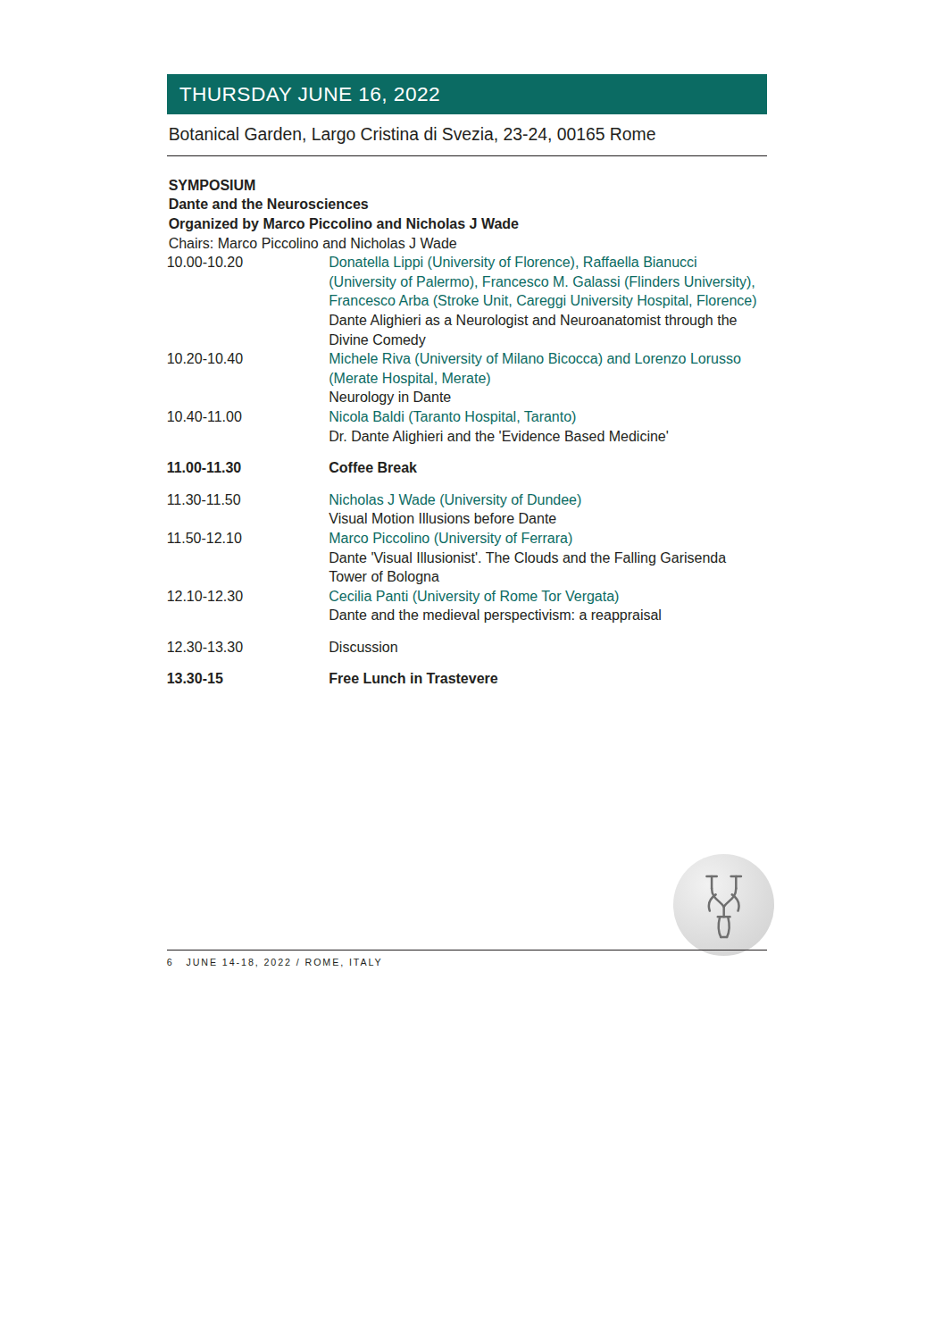THURSDAY JUNE 16, 2022
Botanical Garden, Largo Cristina di Svezia, 23-24, 00165 Rome
SYMPOSIUM
Dante and the Neurosciences
Organized by Marco Piccolino and Nicholas J Wade
Chairs: Marco Piccolino and Nicholas J Wade
| 10.00-10.20 | Donatella Lippi (University of Florence), Raffaella Bianucci (University of Palermo), Francesco M. Galassi (Flinders University), Francesco Arba (Stroke Unit, Careggi University Hospital, Florence) Dante Alighieri as a Neurologist and Neuroanatomist through the Divine Comedy |
| 10.20-10.40 | Michele Riva (University of Milano Bicocca) and Lorenzo Lorusso (Merate Hospital, Merate) Neurology in Dante |
| 10.40-11.00 | Nicola Baldi (Taranto Hospital, Taranto) Dr. Dante Alighieri and the 'Evidence Based Medicine' |
| 11.00-11.30 | Coffee Break |
| 11.30-11.50 | Nicholas J Wade (University of Dundee) Visual Motion Illusions before Dante |
| 11.50-12.10 | Marco Piccolino (University of Ferrara) Dante 'Visual Illusionist'. The Clouds and the Falling Garisenda Tower of Bologna |
| 12.10-12.30 | Cecilia Panti (University of Rome Tor Vergata) Dante and the medieval perspectivism: a reappraisal |
| 12.30-13.30 | Discussion |
| 13.30-15 | Free Lunch in Trastevere |
6 JUNE 14-18, 2022 / ROME, ITALY